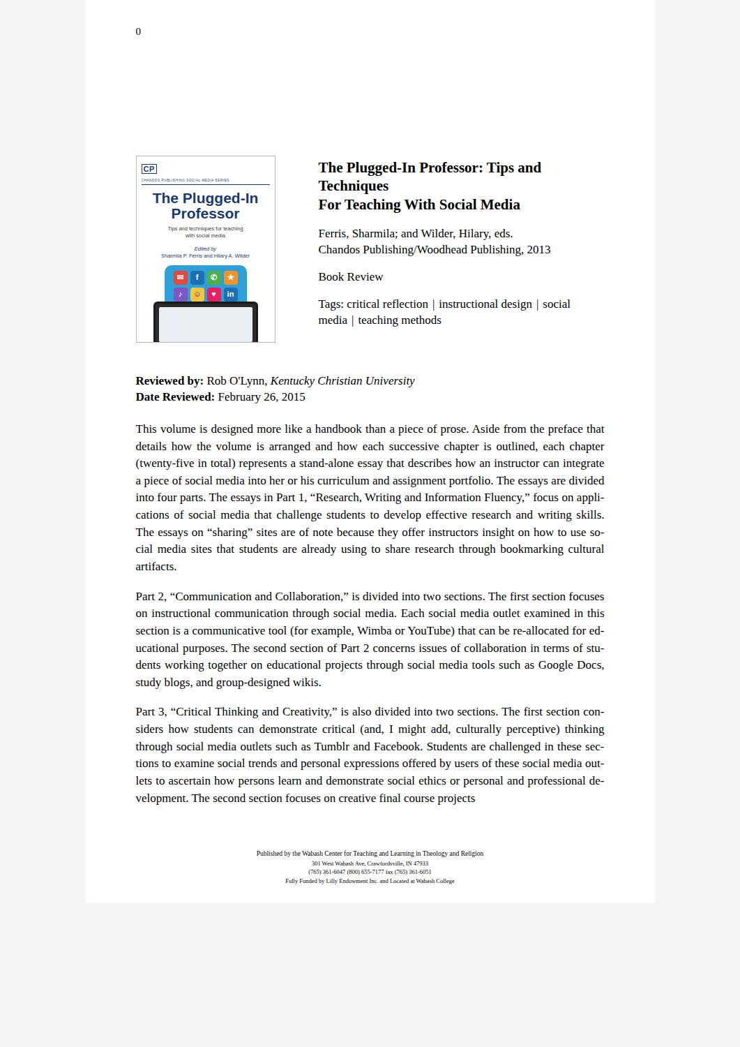0
CP
Chandos Publishing Social Media Series
The Plugged-In
Professor
Tips and techniques for teaching
with social media
Edited by
Sharmila P. Ferris and Hilary A. Wilder
✉ f ✆ ★ ♪ ☺ ♥ in ✓ ▶
The Plugged-In Professor: Tips and Techniques
For Teaching With Social Media
Ferris, Sharmila; and Wilder, Hilary, eds.
Chandos Publishing/Woodhead Publishing, 2013
Book Review
Tags: critical reflection|instructional design|social media|teaching methods
Reviewed by: Rob O'Lynn, Kentucky Christian University
Date Reviewed: February 26, 2015
This volume is designed more like a handbook than a piece of prose. Aside from the preface that details how the volume is arranged and how each successive chapter is outlined, each chapter (twenty-five in total) represents a stand-alone essay that describes how an instructor can integrate a piece of social media into her or his curriculum and assignment portfolio. The essays are divided into four parts. The essays in Part 1, “Research, Writing and Information Fluency,” focus on applications of social media that challenge students to develop effective research and writing skills. The essays on “sharing” sites are of note because they offer instructors insight on how to use social media sites that students are already using to share research through bookmarking cultural artifacts.
Part 2, “Communication and Collaboration,” is divided into two sections. The first section focuses on instructional communication through social media. Each social media outlet examined in this section is a communicative tool (for example, Wimba or YouTube) that can be re-allocated for educational purposes. The second section of Part 2 concerns issues of collaboration in terms of students working together on educational projects through social media tools such as Google Docs, study blogs, and group-designed wikis.
Part 3, “Critical Thinking and Creativity,” is also divided into two sections. The first section considers how students can demonstrate critical (and, I might add, culturally perceptive) thinking through social media outlets such as Tumblr and Facebook. Students are challenged in these sections to examine social trends and personal expressions offered by users of these social media outlets to ascertain how persons learn and demonstrate social ethics or personal and professional development. The second section focuses on creative final course projects
Published by the Wabash Center for Teaching and Learning in Theology and Religion
301 West Wabash Ave, Crawfordsville, IN 47933
(765) 361-6047 (800) 655-7177 fax (765) 361-6051
Fully Funded by Lilly Endowment Inc. and Located at Wabash College